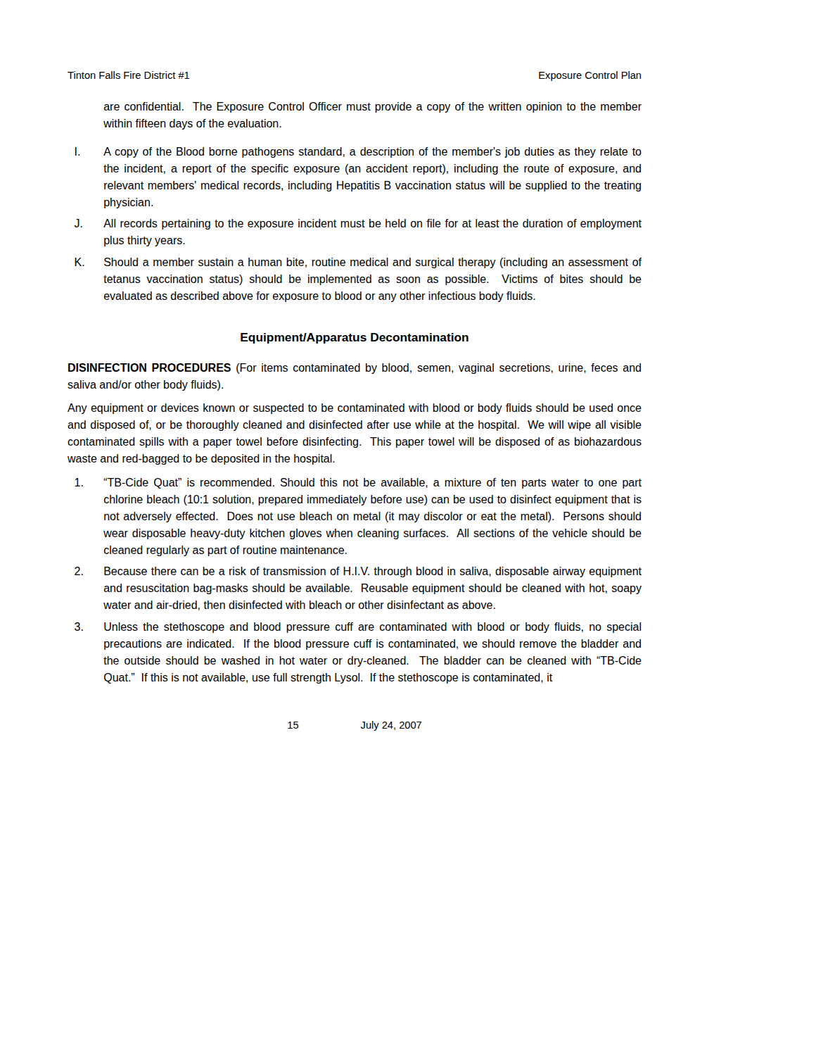Tinton Falls Fire District #1 Exposure Control Plan
are confidential. The Exposure Control Officer must provide a copy of the written opinion to the member within fifteen days of the evaluation.
I. A copy of the Blood borne pathogens standard, a description of the member's job duties as they relate to the incident, a report of the specific exposure (an accident report), including the route of exposure, and relevant members' medical records, including Hepatitis B vaccination status will be supplied to the treating physician.
J. All records pertaining to the exposure incident must be held on file for at least the duration of employment plus thirty years.
K. Should a member sustain a human bite, routine medical and surgical therapy (including an assessment of tetanus vaccination status) should be implemented as soon as possible. Victims of bites should be evaluated as described above for exposure to blood or any other infectious body fluids.
Equipment/Apparatus Decontamination
DISINFECTION PROCEDURES (For items contaminated by blood, semen, vaginal secretions, urine, feces and saliva and/or other body fluids).
Any equipment or devices known or suspected to be contaminated with blood or body fluids should be used once and disposed of, or be thoroughly cleaned and disinfected after use while at the hospital. We will wipe all visible contaminated spills with a paper towel before disinfecting. This paper towel will be disposed of as biohazardous waste and red-bagged to be deposited in the hospital.
1. “TB-Cide Quat” is recommended. Should this not be available, a mixture of ten parts water to one part chlorine bleach (10:1 solution, prepared immediately before use) can be used to disinfect equipment that is not adversely effected. Does not use bleach on metal (it may discolor or eat the metal). Persons should wear disposable heavy-duty kitchen gloves when cleaning surfaces. All sections of the vehicle should be cleaned regularly as part of routine maintenance.
2. Because there can be a risk of transmission of H.I.V. through blood in saliva, disposable airway equipment and resuscitation bag-masks should be available. Reusable equipment should be cleaned with hot, soapy water and air-dried, then disinfected with bleach or other disinfectant as above.
3. Unless the stethoscope and blood pressure cuff are contaminated with blood or body fluids, no special precautions are indicated. If the blood pressure cuff is contaminated, we should remove the bladder and the outside should be washed in hot water or dry-cleaned. The bladder can be cleaned with “TB-Cide Quat.” If this is not available, use full strength Lysol. If the stethoscope is contaminated, it
15 July 24, 2007